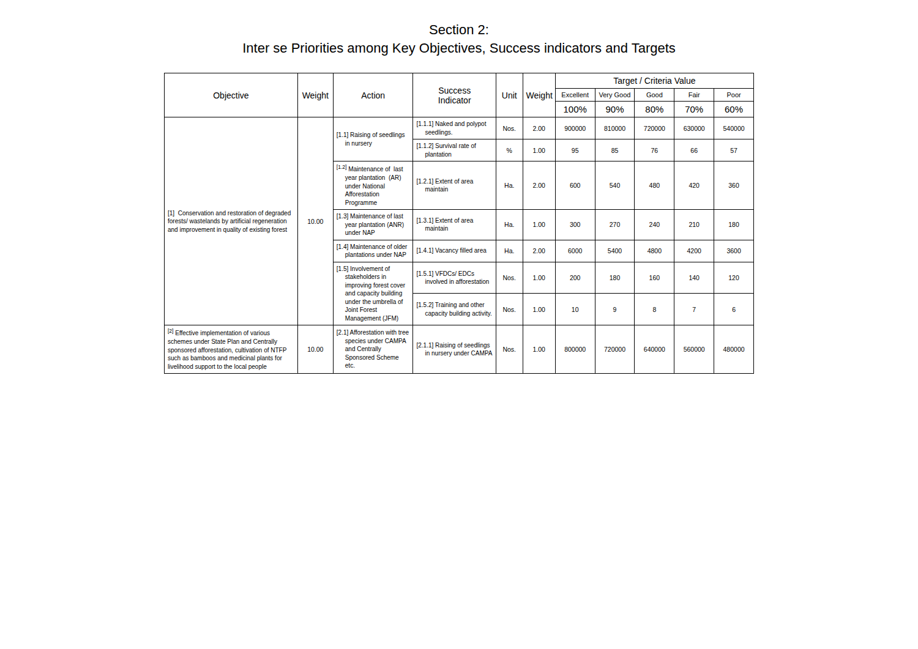Section 2:
Inter se Priorities among Key Objectives, Success indicators and Targets
| Objective | Weight | Action | Success Indicator | Unit | Weight | Target / Criteria Value |
| --- | --- | --- | --- | --- | --- | --- |
| Excellent | Very Good | Good | Fair | Poor |
| 100% | 90% | 80% | 70% | 60% |
| [1] Conservation and restoration of degraded forests/ wastelands by artificial regeneration and improvement in quality of existing forest | 10.00 | [1.1] Raising of seedlings in nursery | [1.1.1] Naked and polypot seedlings. | Nos. | 2.00 | 900000 | 810000 | 720000 | 630000 | 540000 |
| [1.1.2] Survival rate of plantation | % | 1.00 | 95 | 85 | 76 | 66 | 57 |
| [1.2] Maintenance of last year plantation (AR) under National Afforestation Programme | [1.2.1] Extent of area maintain | Ha. | 2.00 | 600 | 540 | 480 | 420 | 360 |
| [1.3] Maintenance of last year plantation (ANR) under NAP | [1.3.1] Extent of area maintain | Ha. | 1.00 | 300 | 270 | 240 | 210 | 180 |
| [1.4] Maintenance of older plantations under NAP | [1.4.1] Vacancy filled area | Ha. | 2.00 | 6000 | 5400 | 4800 | 4200 | 3600 |
| [1.5] Involvement of stakeholders in improving forest cover and capacity building under the umbrella of Joint Forest Management (JFM) | [1.5.1] VFDCs/ EDCs involved in afforestation | Nos. | 1.00 | 200 | 180 | 160 | 140 | 120 |
| [1.5.2] Training and other capacity building activity. | Nos. | 1.00 | 10 | 9 | 8 | 7 | 6 |
| [2] Effective implementation of various schemes under State Plan and Centrally sponsored afforestation, cultivation of NTFP such as bamboos and medicinal plants for livelihood support to the local people | 10.00 | [2.1] Afforestation with tree species under CAMPA and Centrally Sponsored Scheme etc. | [2.1.1] Raising of seedlings in nursery under CAMPA | Nos. | 1.00 | 800000 | 720000 | 640000 | 560000 | 480000 |